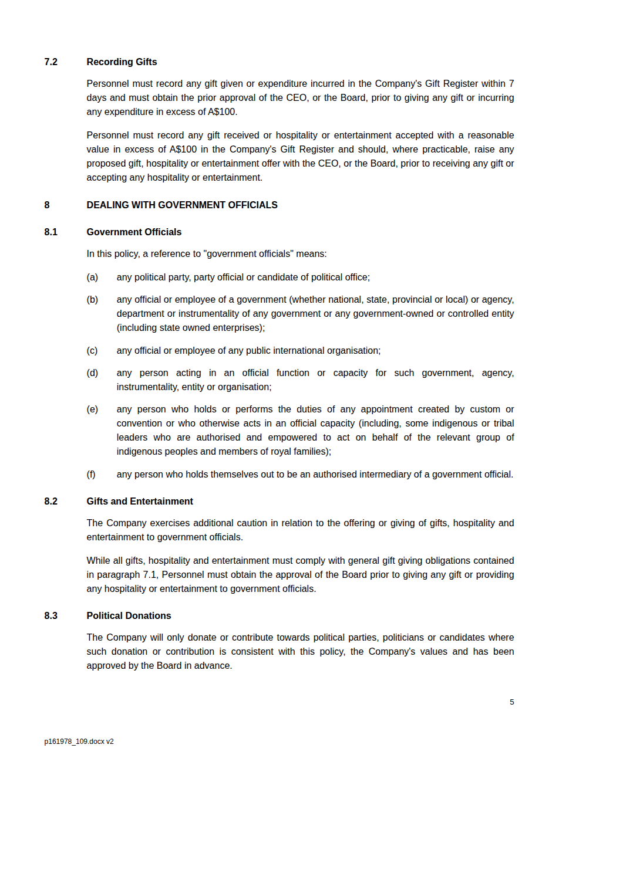7.2
Recording Gifts
Personnel must record any gift given or expenditure incurred in the Company's Gift Register within 7 days and must obtain the prior approval of the CEO, or the Board, prior to giving any gift or incurring any expenditure in excess of A$100.
Personnel must record any gift received or hospitality or entertainment accepted with a reasonable value in excess of A$100 in the Company's Gift Register and should, where practicable, raise any proposed gift, hospitality or entertainment offer with the CEO, or the Board, prior to receiving any gift or accepting any hospitality or entertainment.
8
DEALING WITH GOVERNMENT OFFICIALS
8.1
Government Officials
In this policy, a reference to "government officials" means:
(a)
any political party, party official or candidate of political office;
(b)
any official or employee of a government (whether national, state, provincial or local) or agency, department or instrumentality of any government or any government-owned or controlled entity (including state owned enterprises);
(c)
any official or employee of any public international organisation;
(d)
any person acting in an official function or capacity for such government, agency, instrumentality, entity or organisation;
(e)
any person who holds or performs the duties of any appointment created by custom or convention or who otherwise acts in an official capacity (including, some indigenous or tribal leaders who are authorised and empowered to act on behalf of the relevant group of indigenous peoples and members of royal families);
(f)
any person who holds themselves out to be an authorised intermediary of a government official.
8.2
Gifts and Entertainment
The Company exercises additional caution in relation to the offering or giving of gifts, hospitality and entertainment to government officials.
While all gifts, hospitality and entertainment must comply with general gift giving obligations contained in paragraph 7.1, Personnel must obtain the approval of the Board prior to giving any gift or providing any hospitality or entertainment to government officials.
8.3
Political Donations
The Company will only donate or contribute towards political parties, politicians or candidates where such donation or contribution is consistent with this policy, the Company's values and has been approved by the Board in advance.
5
p161978_109.docx v2